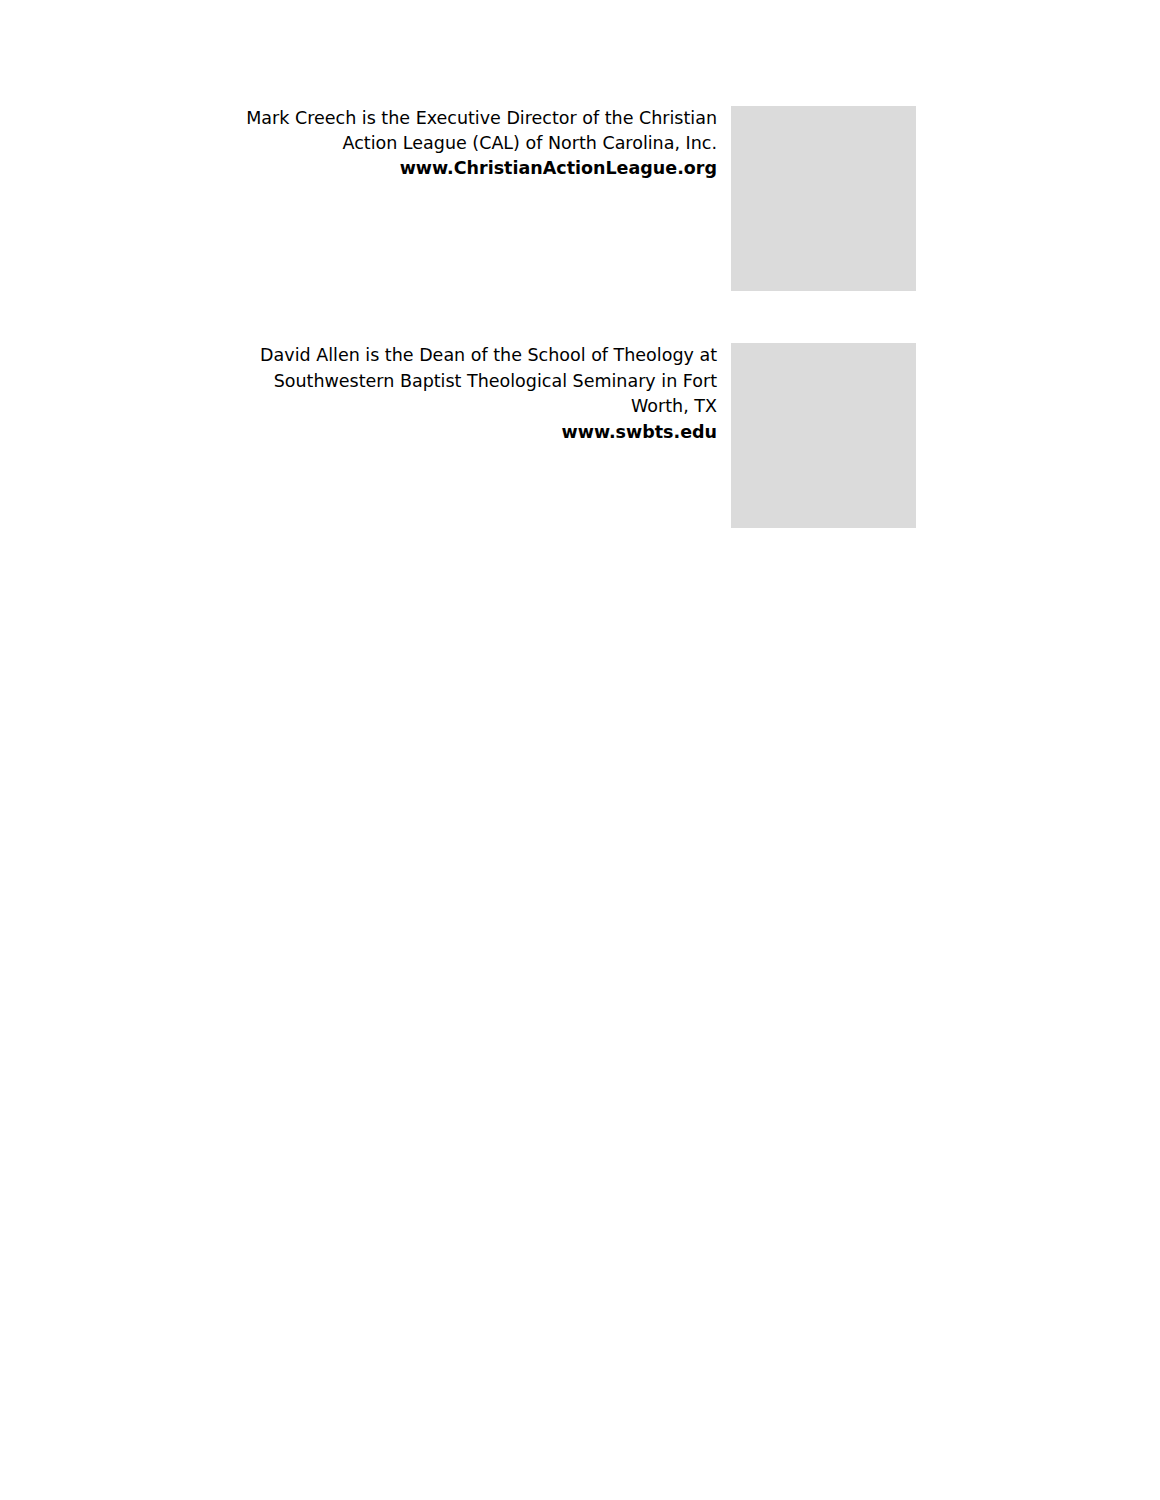Mark Creech is the Executive Director of the Christian Action League (CAL) of North Carolina, Inc.
www.ChristianActionLeague.org
David Allen is the Dean of the School of Theology at Southwestern Baptist Theological Seminary in Fort Worth, TX
www.swbts.edu